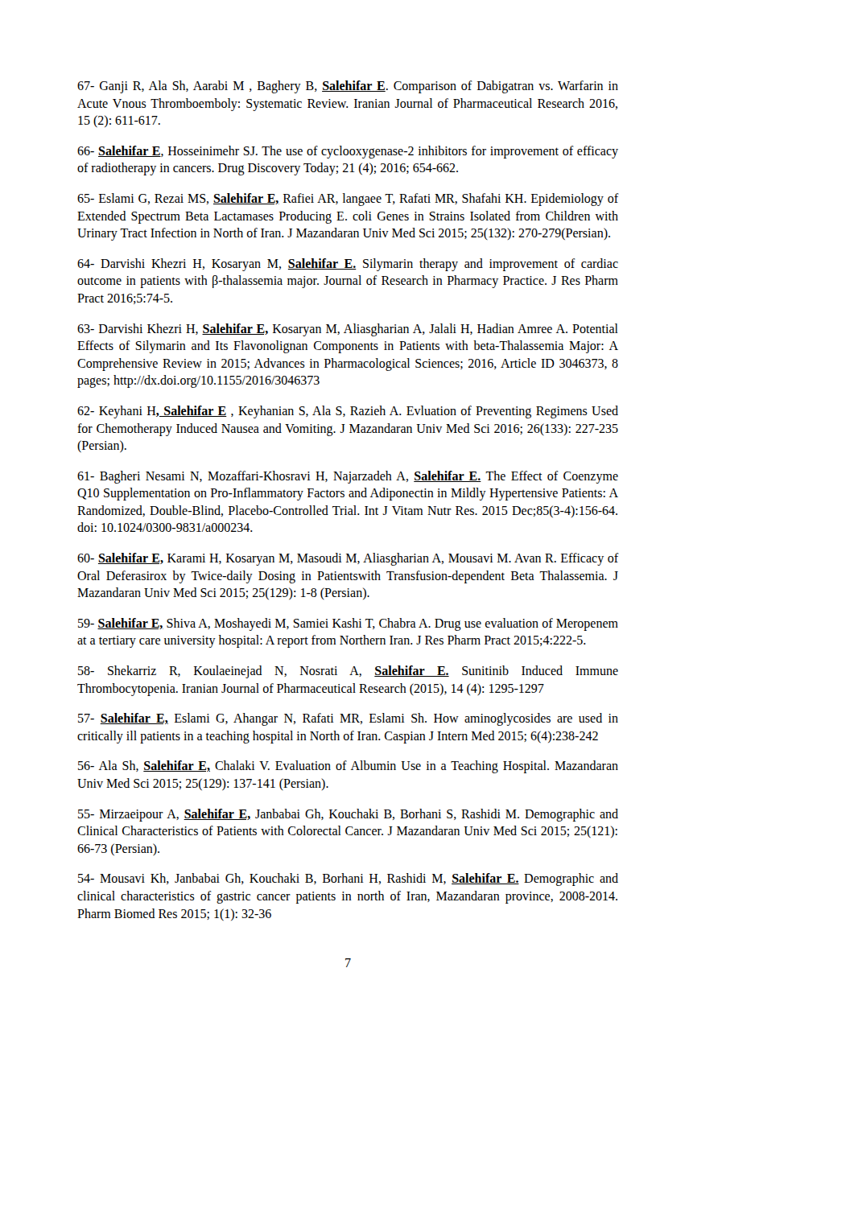67- Ganji R, Ala Sh, Aarabi M , Baghery B, Salehifar E. Comparison of Dabigatran vs. Warfarin in Acute Vnous Thromboemboly: Systematic Review. Iranian Journal of Pharmaceutical Research 2016, 15 (2): 611-617.
66- Salehifar E, Hosseinimehr SJ. The use of cyclooxygenase-2 inhibitors for improvement of efficacy of radiotherapy in cancers. Drug Discovery Today; 21 (4); 2016; 654-662.
65- Eslami G, Rezai MS, Salehifar E, Rafiei AR, langaee T, Rafati MR, Shafahi KH. Epidemiology of Extended Spectrum Beta Lactamases Producing E. coli Genes in Strains Isolated from Children with Urinary Tract Infection in North of Iran. J Mazandaran Univ Med Sci 2015; 25(132): 270-279(Persian).
64- Darvishi Khezri H, Kosaryan M, Salehifar E. Silymarin therapy and improvement of cardiac outcome in patients with β-thalassemia major. Journal of Research in Pharmacy Practice. J Res Pharm Pract 2016;5:74-5.
63- Darvishi Khezri H, Salehifar E, Kosaryan M, Aliasgharian A, Jalali H, Hadian Amree A. Potential Effects of Silymarin and Its Flavonolignan Components in Patients with beta-Thalassemia Major: A Comprehensive Review in 2015; Advances in Pharmacological Sciences; 2016, Article ID 3046373, 8 pages; http://dx.doi.org/10.1155/2016/3046373
62- Keyhani H, Salehifar E , Keyhanian S, Ala S, Razieh A. Evluation of Preventing Regimens Used for Chemotherapy Induced Nausea and Vomiting. J Mazandaran Univ Med Sci 2016; 26(133): 227-235 (Persian).
61- Bagheri Nesami N, Mozaffari-Khosravi H, Najarzadeh A, Salehifar E. The Effect of Coenzyme Q10 Supplementation on Pro-Inflammatory Factors and Adiponectin in Mildly Hypertensive Patients: A Randomized, Double-Blind, Placebo-Controlled Trial. Int J Vitam Nutr Res. 2015 Dec;85(3-4):156-64. doi: 10.1024/0300-9831/a000234.
60- Salehifar E, Karami H, Kosaryan M, Masoudi M, Aliasgharian A, Mousavi M. Avan R. Efficacy of Oral Deferasirox by Twice-daily Dosing in Patientswith Transfusion-dependent Beta Thalassemia. J Mazandaran Univ Med Sci 2015; 25(129): 1-8 (Persian).
59- Salehifar E, Shiva A, Moshayedi M, Samiei Kashi T, Chabra A. Drug use evaluation of Meropenem at a tertiary care university hospital: A report from Northern Iran. J Res Pharm Pract 2015;4:222-5.
58- Shekarriz R, Koulaeinejad N, Nosrati A, Salehifar E. Sunitinib Induced Immune Thrombocytopenia. Iranian Journal of Pharmaceutical Research (2015), 14 (4): 1295-1297
57- Salehifar E, Eslami G, Ahangar N, Rafati MR, Eslami Sh. How aminoglycosides are used in critically ill patients in a teaching hospital in North of Iran. Caspian J Intern Med 2015; 6(4):238-242
56- Ala Sh, Salehifar E, Chalaki V. Evaluation of Albumin Use in a Teaching Hospital. Mazandaran Univ Med Sci 2015; 25(129): 137-141 (Persian).
55- Mirzaeipour A, Salehifar E, Janbabai Gh, Kouchaki B, Borhani S, Rashidi M. Demographic and Clinical Characteristics of Patients with Colorectal Cancer. J Mazandaran Univ Med Sci 2015; 25(121): 66-73 (Persian).
54- Mousavi Kh, Janbabai Gh, Kouchaki B, Borhani H, Rashidi M, Salehifar E. Demographic and clinical characteristics of gastric cancer patients in north of Iran, Mazandaran province, 2008-2014. Pharm Biomed Res 2015; 1(1): 32-36
7